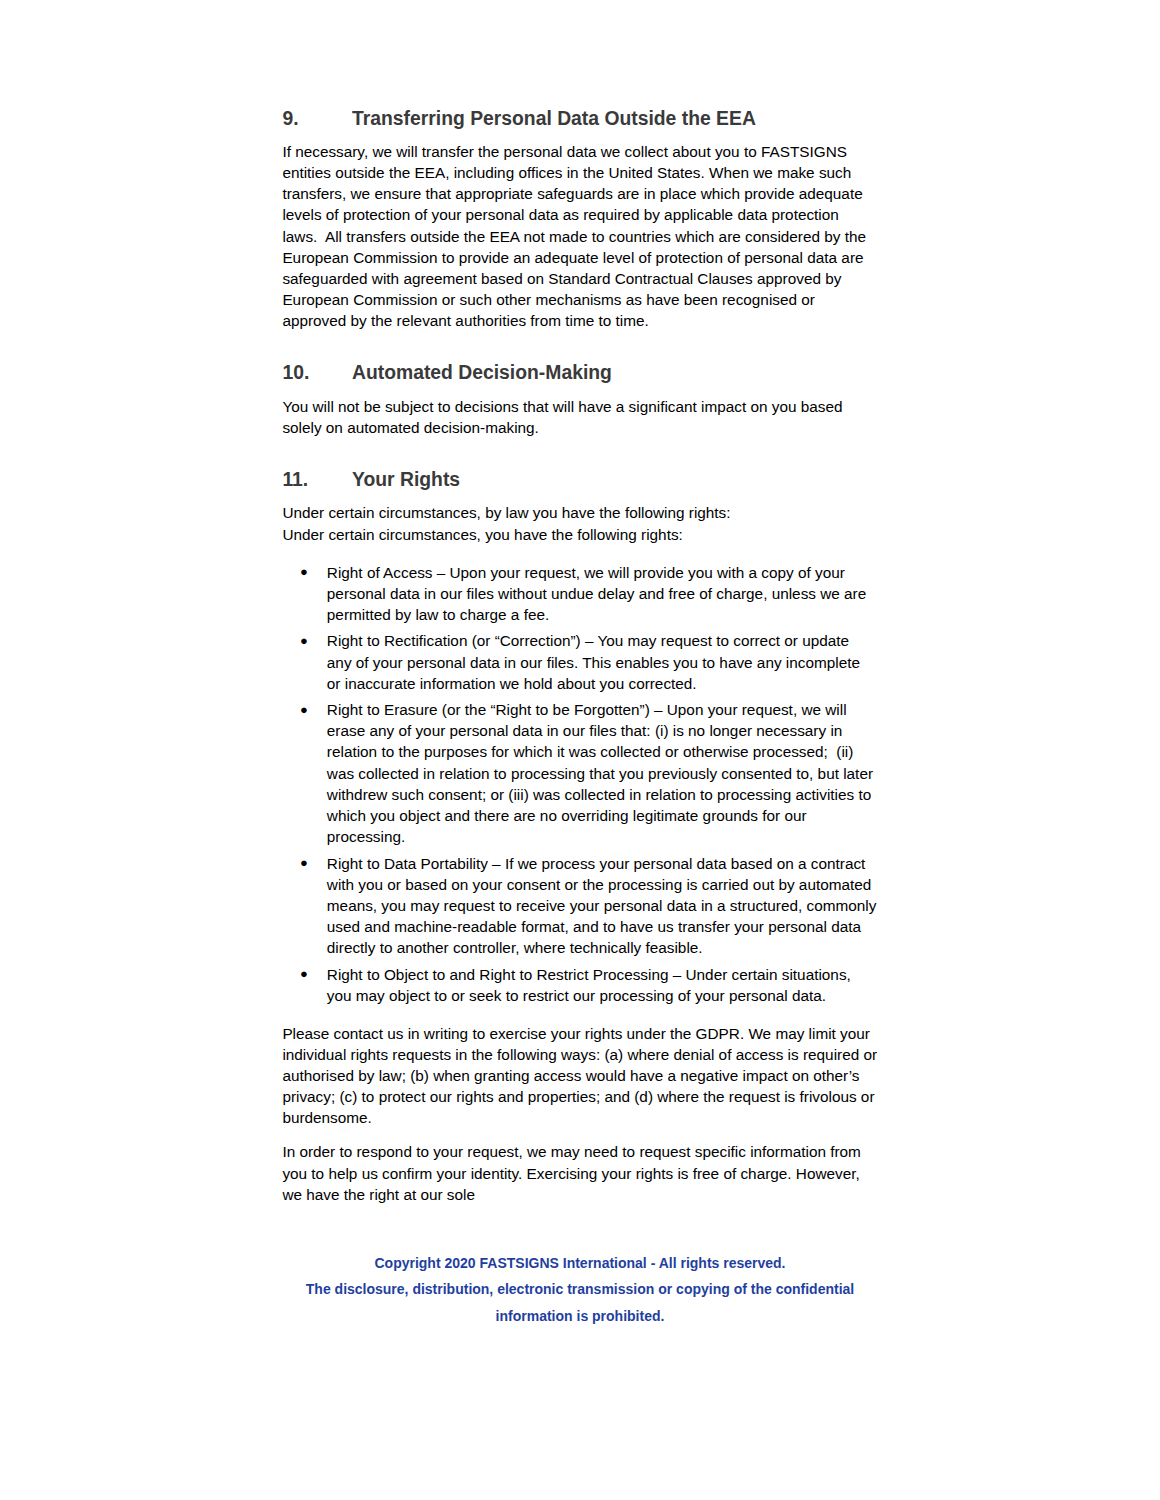9. Transferring Personal Data Outside the EEA
If necessary, we will transfer the personal data we collect about you to FASTSIGNS entities outside the EEA, including offices in the United States. When we make such transfers, we ensure that appropriate safeguards are in place which provide adequate levels of protection of your personal data as required by applicable data protection laws. All transfers outside the EEA not made to countries which are considered by the European Commission to provide an adequate level of protection of personal data are safeguarded with agreement based on Standard Contractual Clauses approved by European Commission or such other mechanisms as have been recognised or approved by the relevant authorities from time to time.
10. Automated Decision-Making
You will not be subject to decisions that will have a significant impact on you based solely on automated decision-making.
11. Your Rights
Under certain circumstances, by law you have the following rights:
Under certain circumstances, you have the following rights:
Right of Access – Upon your request, we will provide you with a copy of your personal data in our files without undue delay and free of charge, unless we are permitted by law to charge a fee.
Right to Rectification (or “Correction”) – You may request to correct or update any of your personal data in our files. This enables you to have any incomplete or inaccurate information we hold about you corrected.
Right to Erasure (or the “Right to be Forgotten”) – Upon your request, we will erase any of your personal data in our files that: (i) is no longer necessary in relation to the purposes for which it was collected or otherwise processed; (ii) was collected in relation to processing that you previously consented to, but later withdrew such consent; or (iii) was collected in relation to processing activities to which you object and there are no overriding legitimate grounds for our processing.
Right to Data Portability – If we process your personal data based on a contract with you or based on your consent or the processing is carried out by automated means, you may request to receive your personal data in a structured, commonly used and machine-readable format, and to have us transfer your personal data directly to another controller, where technically feasible.
Right to Object to and Right to Restrict Processing – Under certain situations, you may object to or seek to restrict our processing of your personal data.
Please contact us in writing to exercise your rights under the GDPR. We may limit your individual rights requests in the following ways: (a) where denial of access is required or authorised by law; (b) when granting access would have a negative impact on other’s privacy; (c) to protect our rights and properties; and (d) where the request is frivolous or burdensome.
In order to respond to your request, we may need to request specific information from you to help us confirm your identity. Exercising your rights is free of charge. However, we have the right at our sole
Copyright 2020 FASTSIGNS International - All rights reserved.
The disclosure, distribution, electronic transmission or copying of the confidential information is prohibited.